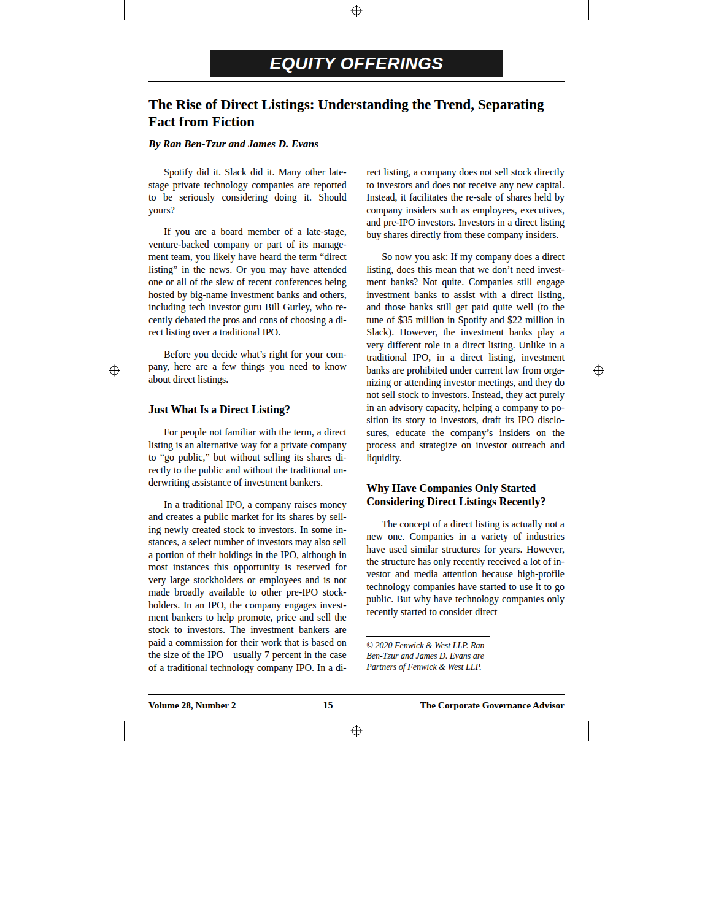EQUITY OFFERINGS
The Rise of Direct Listings: Understanding the Trend, Separating Fact from Fiction
By Ran Ben-Tzur and James D. Evans
Spotify did it. Slack did it. Many other late-stage private technology companies are reported to be seriously considering doing it. Should yours?
If you are a board member of a late-stage, venture-backed company or part of its management team, you likely have heard the term “direct listing” in the news. Or you may have attended one or all of the slew of recent conferences being hosted by big-name investment banks and others, including tech investor guru Bill Gurley, who recently debated the pros and cons of choosing a direct listing over a traditional IPO.
Before you decide what’s right for your company, here are a few things you need to know about direct listings.
Just What Is a Direct Listing?
For people not familiar with the term, a direct listing is an alternative way for a private company to “go public,” but without selling its shares directly to the public and without the traditional underwriting assistance of investment bankers.
In a traditional IPO, a company raises money and creates a public market for its shares by selling newly created stock to investors. In some instances, a select number of investors may also sell a portion of their holdings in the IPO, although in most instances this opportunity is reserved for very large stockholders or employees and is not made broadly available to other pre-IPO stockholders. In an IPO, the company engages investment bankers to help promote, price and sell the stock to investors. The investment bankers are paid a commission for their work that is based on the size of the IPO—usually 7 percent in the case of a traditional technology company IPO. In a direct listing, a company does not sell stock directly to investors and does not receive any new capital. Instead, it facilitates the re-sale of shares held by company insiders such as employees, executives, and pre-IPO investors. Investors in a direct listing buy shares directly from these company insiders.
So now you ask: If my company does a direct listing, does this mean that we don’t need investment banks? Not quite. Companies still engage investment banks to assist with a direct listing, and those banks still get paid quite well (to the tune of $35 million in Spotify and $22 million in Slack). However, the investment banks play a very different role in a direct listing. Unlike in a traditional IPO, in a direct listing, investment banks are prohibited under current law from organizing or attending investor meetings, and they do not sell stock to investors. Instead, they act purely in an advisory capacity, helping a company to position its story to investors, draft its IPO disclosures, educate the company’s insiders on the process and strategize on investor outreach and liquidity.
Why Have Companies Only Started Considering Direct Listings Recently?
The concept of a direct listing is actually not a new one. Companies in a variety of industries have used similar structures for years. However, the structure has only recently received a lot of investor and media attention because high-profile technology companies have started to use it to go public. But why have technology companies only recently started to consider direct
© 2020 Fenwick & West LLP. Ran Ben-Tzur and James D. Evans are Partners of Fenwick & West LLP.
Volume 28, Number 2 15 The Corporate Governance Advisor